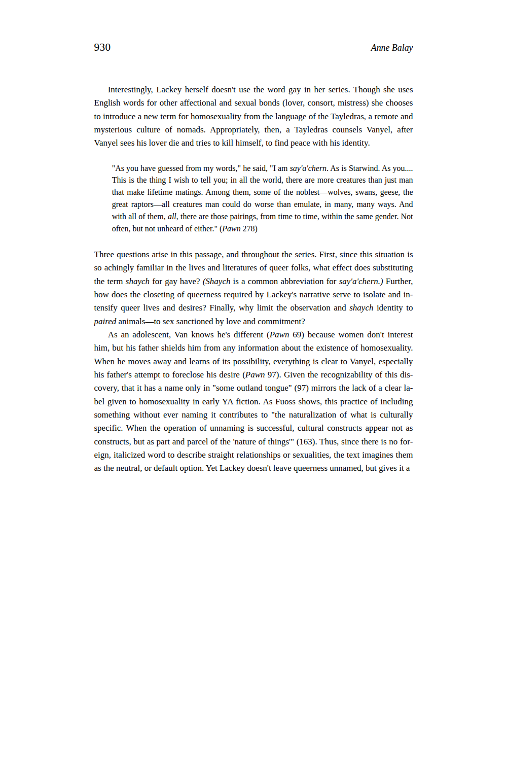930 Anne Balay
Interestingly, Lackey herself doesn't use the word gay in her series. Though she uses English words for other affectional and sexual bonds (lover, consort, mistress) she chooses to introduce a new term for homosexuality from the language of the Tayledras, a remote and mysterious culture of nomads. Appropriately, then, a Tayledras counsels Vanyel, after Vanyel sees his lover die and tries to kill himself, to find peace with his identity.
"As you have guessed from my words," he said, "I am say'a'chern. As is Starwind. As you.... This is the thing I wish to tell you; in all the world, there are more creatures than just man that make lifetime matings. Among them, some of the noblest—wolves, swans, geese, the great raptors—all creatures man could do worse than emulate, in many, many ways. And with all of them, all, there are those pairings, from time to time, within the same gender. Not often, but not unheard of either." (Pawn 278)
Three questions arise in this passage, and throughout the series. First, since this situation is so achingly familiar in the lives and literatures of queer folks, what effect does substituting the term shaych for gay have? (Shaych is a common abbreviation for say'a'chern.) Further, how does the closeting of queerness required by Lackey's narrative serve to isolate and intensify queer lives and desires? Finally, why limit the observation and shaych identity to paired animals—to sex sanctioned by love and commitment?
As an adolescent, Van knows he's different (Pawn 69) because women don't interest him, but his father shields him from any information about the existence of homosexuality. When he moves away and learns of its possibility, everything is clear to Vanyel, especially his father's attempt to foreclose his desire (Pawn 97). Given the recognizability of this discovery, that it has a name only in "some outland tongue" (97) mirrors the lack of a clear label given to homosexuality in early YA fiction. As Fuoss shows, this practice of including something without ever naming it contributes to "the naturalization of what is culturally specific. When the operation of unnaming is successful, cultural constructs appear not as constructs, but as part and parcel of the 'nature of things'" (163). Thus, since there is no foreign, italicized word to describe straight relationships or sexualities, the text imagines them as the neutral, or default option. Yet Lackey doesn't leave queerness unnamed, but gives it a